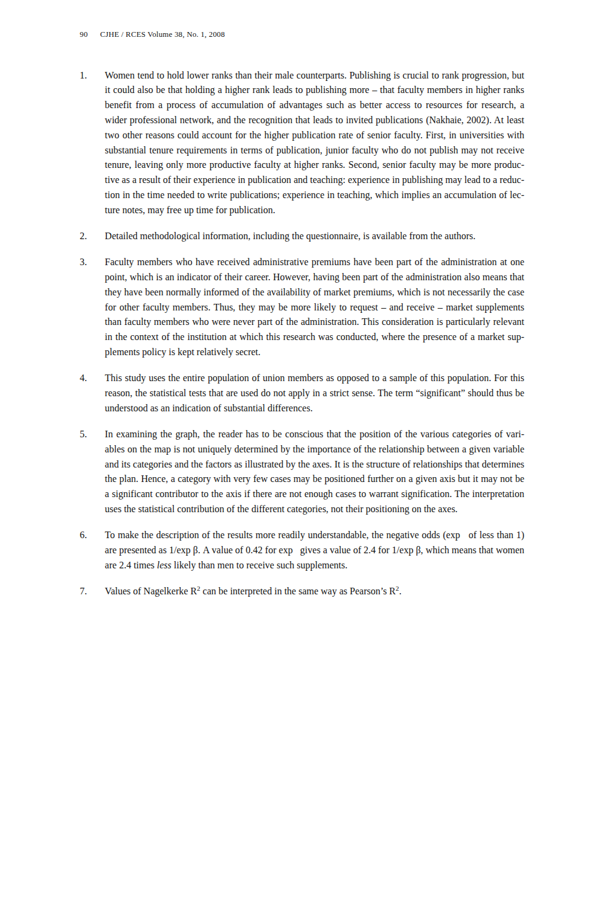90 CJHE / RCES Volume 38, No. 1, 2008
Women tend to hold lower ranks than their male counterparts. Publishing is crucial to rank progression, but it could also be that holding a higher rank leads to publishing more – that faculty members in higher ranks benefit from a process of accumulation of advantages such as better access to resources for research, a wider professional network, and the recognition that leads to invited publications (Nakhaie, 2002). At least two other reasons could account for the higher publication rate of senior faculty. First, in universities with substantial tenure requirements in terms of publication, junior faculty who do not publish may not receive tenure, leaving only more productive faculty at higher ranks. Second, senior faculty may be more productive as a result of their experience in publication and teaching: experience in publishing may lead to a reduction in the time needed to write publications; experience in teaching, which implies an accumulation of lecture notes, may free up time for publication.
Detailed methodological information, including the questionnaire, is available from the authors.
Faculty members who have received administrative premiums have been part of the administration at one point, which is an indicator of their career. However, having been part of the administration also means that they have been normally informed of the availability of market premiums, which is not necessarily the case for other faculty members. Thus, they may be more likely to request – and receive – market supplements than faculty members who were never part of the administration. This consideration is particularly relevant in the context of the institution at which this research was conducted, where the presence of a market supplements policy is kept relatively secret.
This study uses the entire population of union members as opposed to a sample of this population. For this reason, the statistical tests that are used do not apply in a strict sense. The term “significant” should thus be understood as an indication of substantial differences.
In examining the graph, the reader has to be conscious that the position of the various categories of variables on the map is not uniquely determined by the importance of the relationship between a given variable and its categories and the factors as illustrated by the axes. It is the structure of relationships that determines the plan. Hence, a category with very few cases may be positioned further on a given axis but it may not be a significant contributor to the axis if there are not enough cases to warrant signification. The interpretation uses the statistical contribution of the different categories, not their positioning on the axes.
To make the description of the results more readily understandable, the negative odds (exp of less than 1) are presented as 1/exp β. A value of 0.42 for exp gives a value of 2.4 for 1/exp β, which means that women are 2.4 times less likely than men to receive such supplements.
Values of Nagelkerke R2 can be interpreted in the same way as Pearson’s R2.